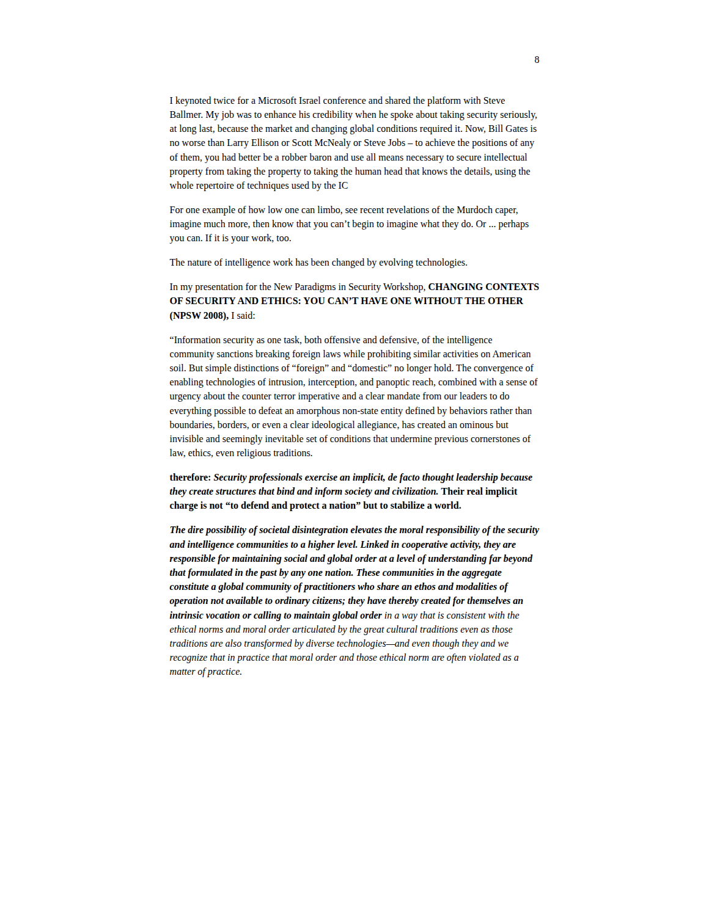8
I keynoted twice for a Microsoft Israel conference and shared the platform with Steve Ballmer. My job was to enhance his credibility when he spoke about taking security seriously, at long last, because the market and changing global conditions required it. Now, Bill Gates is no worse than Larry Ellison or Scott McNealy or Steve Jobs – to achieve the positions of any of them, you had better be a robber baron and use all means necessary to secure intellectual property from taking the property to taking the human head that knows the details, using the whole repertoire of techniques used by the IC
For one example of how low one can limbo, see recent revelations of the Murdoch caper, imagine much more, then know that you can’t begin to imagine what they do. Or ... perhaps you can. If it is your work, too.
The nature of intelligence work has been changed by evolving technologies.
In my presentation for the New Paradigms in Security Workshop, CHANGING CONTEXTS OF SECURITY AND ETHICS: YOU CAN’T HAVE ONE WITHOUT THE OTHER (NPSW 2008), I said:
“Information security as one task, both offensive and defensive, of the intelligence community sanctions breaking foreign laws while prohibiting similar activities on American soil. But simple distinctions of “foreign” and “domestic” no longer hold. The convergence of enabling technologies of intrusion, interception, and panoptic reach, combined with a sense of urgency about the counter terror imperative and a clear mandate from our leaders to do everything possible to defeat an amorphous non-state entity defined by behaviors rather than boundaries, borders, or even a clear ideological allegiance, has created an ominous but invisible and seemingly inevitable set of conditions that undermine previous cornerstones of law, ethics, even religious traditions.
therefore: Security professionals exercise an implicit, de facto thought leadership because they create structures that bind and inform society and civilization. Their real implicit charge is not “to defend and protect a nation” but to stabilize a world.
The dire possibility of societal disintegration elevates the moral responsibility of the security and intelligence communities to a higher level. Linked in cooperative activity, they are responsible for maintaining social and global order at a level of understanding far beyond that formulated in the past by any one nation. These communities in the aggregate constitute a global community of practitioners who share an ethos and modalities of operation not available to ordinary citizens; they have thereby created for themselves an intrinsic vocation or calling to maintain global order in a way that is consistent with the ethical norms and moral order articulated by the great cultural traditions even as those traditions are also transformed by diverse technologies—and even though they and we recognize that in practice that moral order and those ethical norm are often violated as a matter of practice.